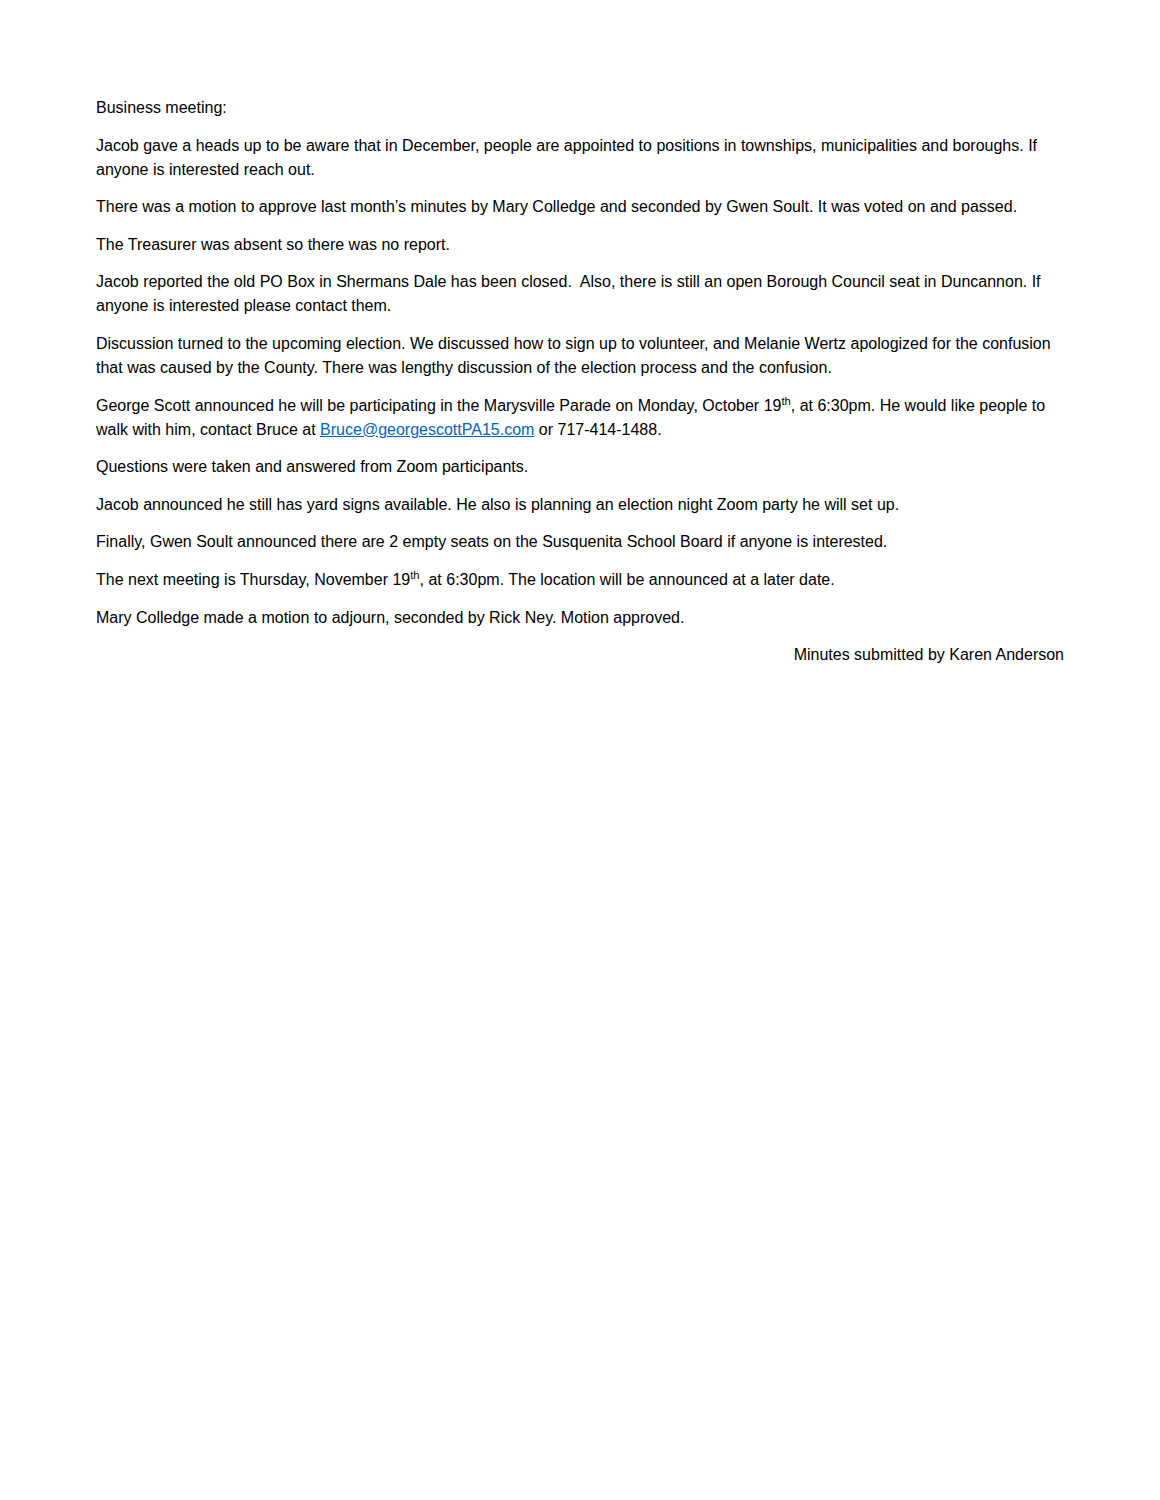Business meeting:
Jacob gave a heads up to be aware that in December, people are appointed to positions in townships, municipalities and boroughs. If anyone is interested reach out.
There was a motion to approve last month’s minutes by Mary Colledge and seconded by Gwen Soult. It was voted on and passed.
The Treasurer was absent so there was no report.
Jacob reported the old PO Box in Shermans Dale has been closed. Also, there is still an open Borough Council seat in Duncannon. If anyone is interested please contact them.
Discussion turned to the upcoming election. We discussed how to sign up to volunteer, and Melanie Wertz apologized for the confusion that was caused by the County. There was lengthy discussion of the election process and the confusion.
George Scott announced he will be participating in the Marysville Parade on Monday, October 19th, at 6:30pm. He would like people to walk with him, contact Bruce at Bruce@georgescottPA15.com or 717-414-1488.
Questions were taken and answered from Zoom participants.
Jacob announced he still has yard signs available. He also is planning an election night Zoom party he will set up.
Finally, Gwen Soult announced there are 2 empty seats on the Susquenita School Board if anyone is interested.
The next meeting is Thursday, November 19th, at 6:30pm. The location will be announced at a later date.
Mary Colledge made a motion to adjourn, seconded by Rick Ney. Motion approved.
Minutes submitted by Karen Anderson